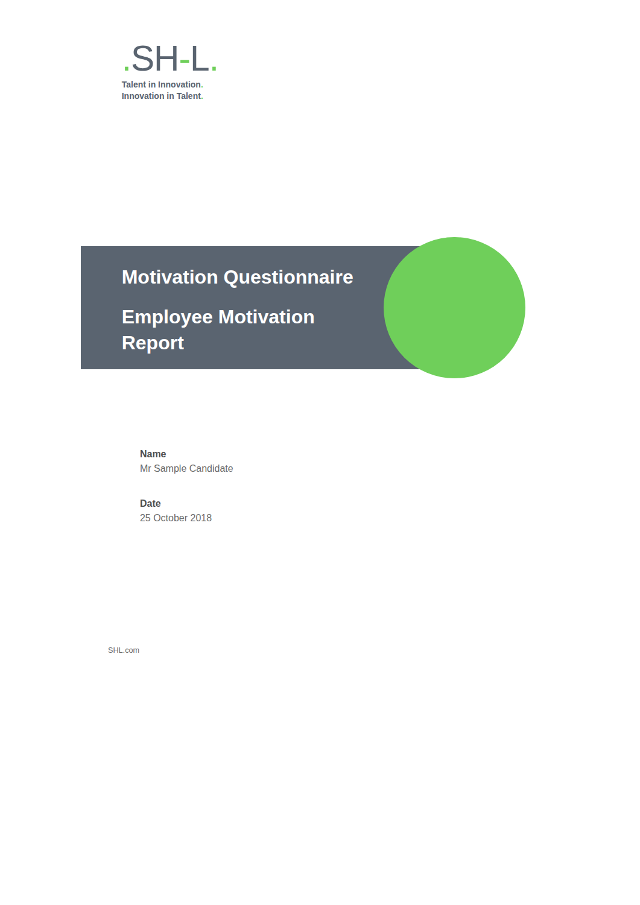. SH-L.
Talent in Innovation.
Innovation in Talent.
Motivation Questionnaire Employee Motivation Report
Name
Mr Sample Candidate
Date
25 October 2018
SHL.com